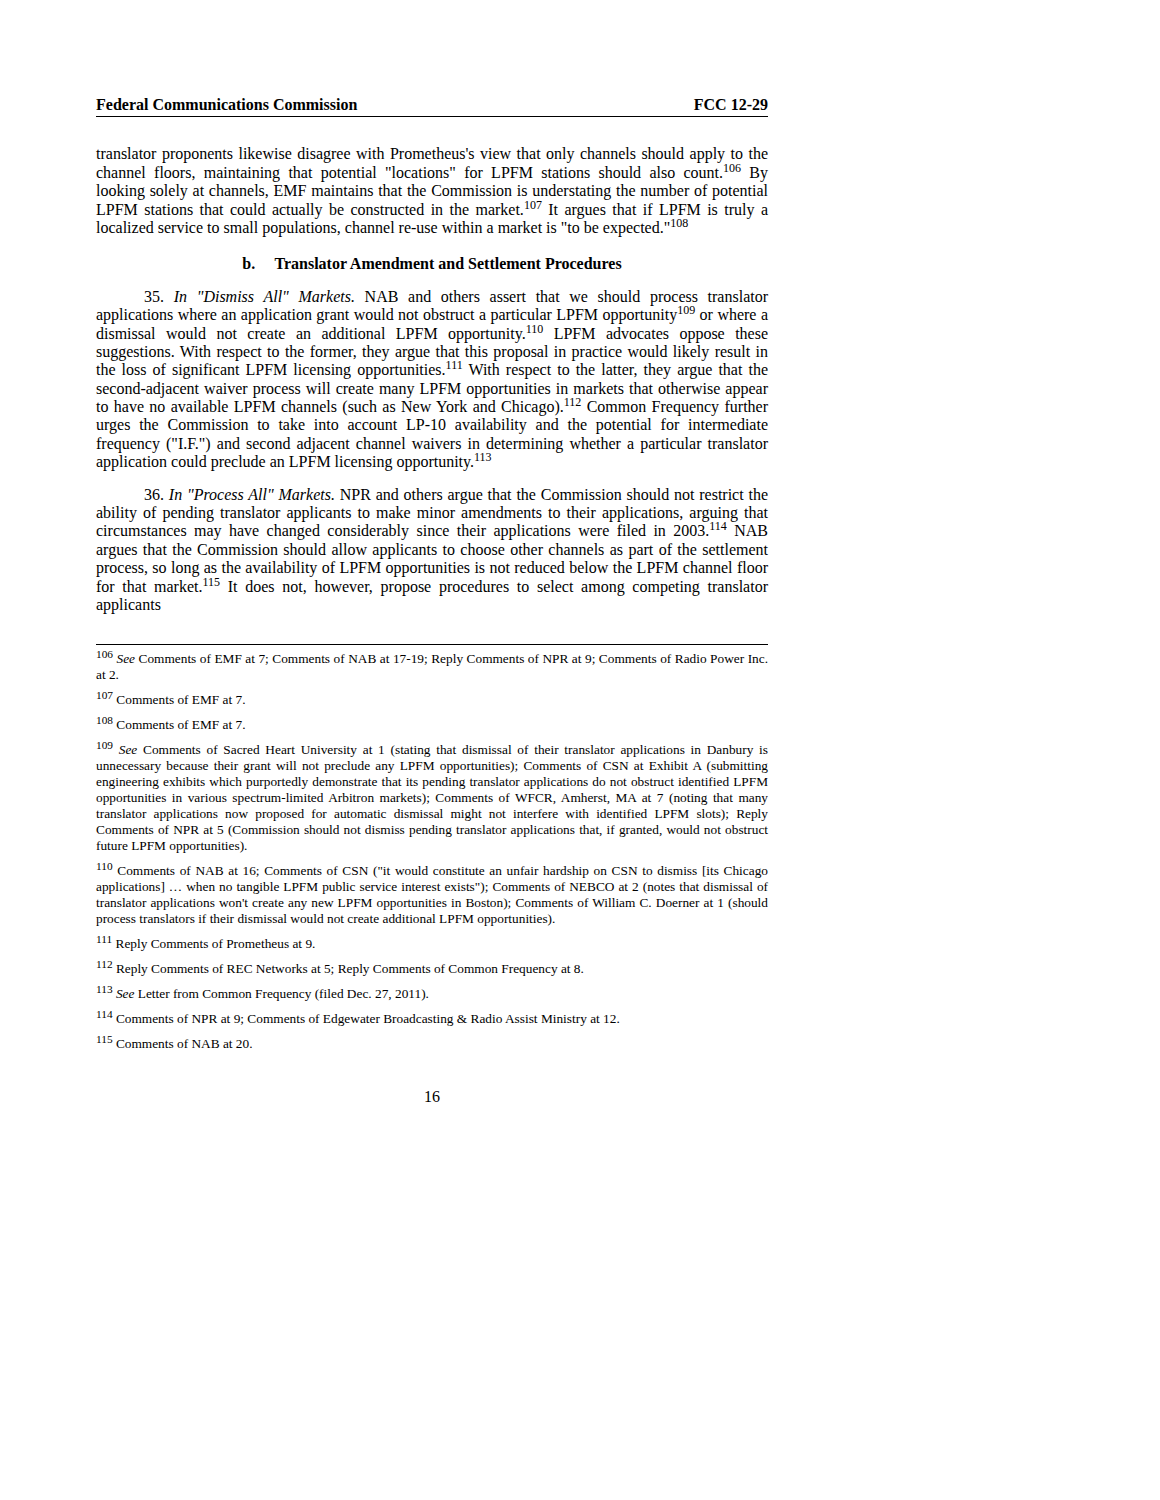Federal Communications Commission
FCC 12-29
translator proponents likewise disagree with Prometheus's view that only channels should apply to the channel floors, maintaining that potential "locations" for LPFM stations should also count.106 By looking solely at channels, EMF maintains that the Commission is understating the number of potential LPFM stations that could actually be constructed in the market.107 It argues that if LPFM is truly a localized service to small populations, channel re-use within a market is "to be expected."108
b. Translator Amendment and Settlement Procedures
35. In "Dismiss All" Markets. NAB and others assert that we should process translator applications where an application grant would not obstruct a particular LPFM opportunity109 or where a dismissal would not create an additional LPFM opportunity.110 LPFM advocates oppose these suggestions. With respect to the former, they argue that this proposal in practice would likely result in the loss of significant LPFM licensing opportunities.111 With respect to the latter, they argue that the second-adjacent waiver process will create many LPFM opportunities in markets that otherwise appear to have no available LPFM channels (such as New York and Chicago).112 Common Frequency further urges the Commission to take into account LP-10 availability and the potential for intermediate frequency ("I.F.") and second adjacent channel waivers in determining whether a particular translator application could preclude an LPFM licensing opportunity.113
36. In "Process All" Markets. NPR and others argue that the Commission should not restrict the ability of pending translator applicants to make minor amendments to their applications, arguing that circumstances may have changed considerably since their applications were filed in 2003.114 NAB argues that the Commission should allow applicants to choose other channels as part of the settlement process, so long as the availability of LPFM opportunities is not reduced below the LPFM channel floor for that market.115 It does not, however, propose procedures to select among competing translator applicants
106 See Comments of EMF at 7; Comments of NAB at 17-19; Reply Comments of NPR at 9; Comments of Radio Power Inc. at 2.
107 Comments of EMF at 7.
108 Comments of EMF at 7.
109 See Comments of Sacred Heart University at 1 (stating that dismissal of their translator applications in Danbury is unnecessary because their grant will not preclude any LPFM opportunities); Comments of CSN at Exhibit A (submitting engineering exhibits which purportedly demonstrate that its pending translator applications do not obstruct identified LPFM opportunities in various spectrum-limited Arbitron markets); Comments of WFCR, Amherst, MA at 7 (noting that many translator applications now proposed for automatic dismissal might not interfere with identified LPFM slots); Reply Comments of NPR at 5 (Commission should not dismiss pending translator applications that, if granted, would not obstruct future LPFM opportunities).
110 Comments of NAB at 16; Comments of CSN ("it would constitute an unfair hardship on CSN to dismiss [its Chicago applications] … when no tangible LPFM public service interest exists"); Comments of NEBCO at 2 (notes that dismissal of translator applications won't create any new LPFM opportunities in Boston); Comments of William C. Doerner at 1 (should process translators if their dismissal would not create additional LPFM opportunities).
111 Reply Comments of Prometheus at 9.
112 Reply Comments of REC Networks at 5; Reply Comments of Common Frequency at 8.
113 See Letter from Common Frequency (filed Dec. 27, 2011).
114 Comments of NPR at 9; Comments of Edgewater Broadcasting & Radio Assist Ministry at 12.
115 Comments of NAB at 20.
16